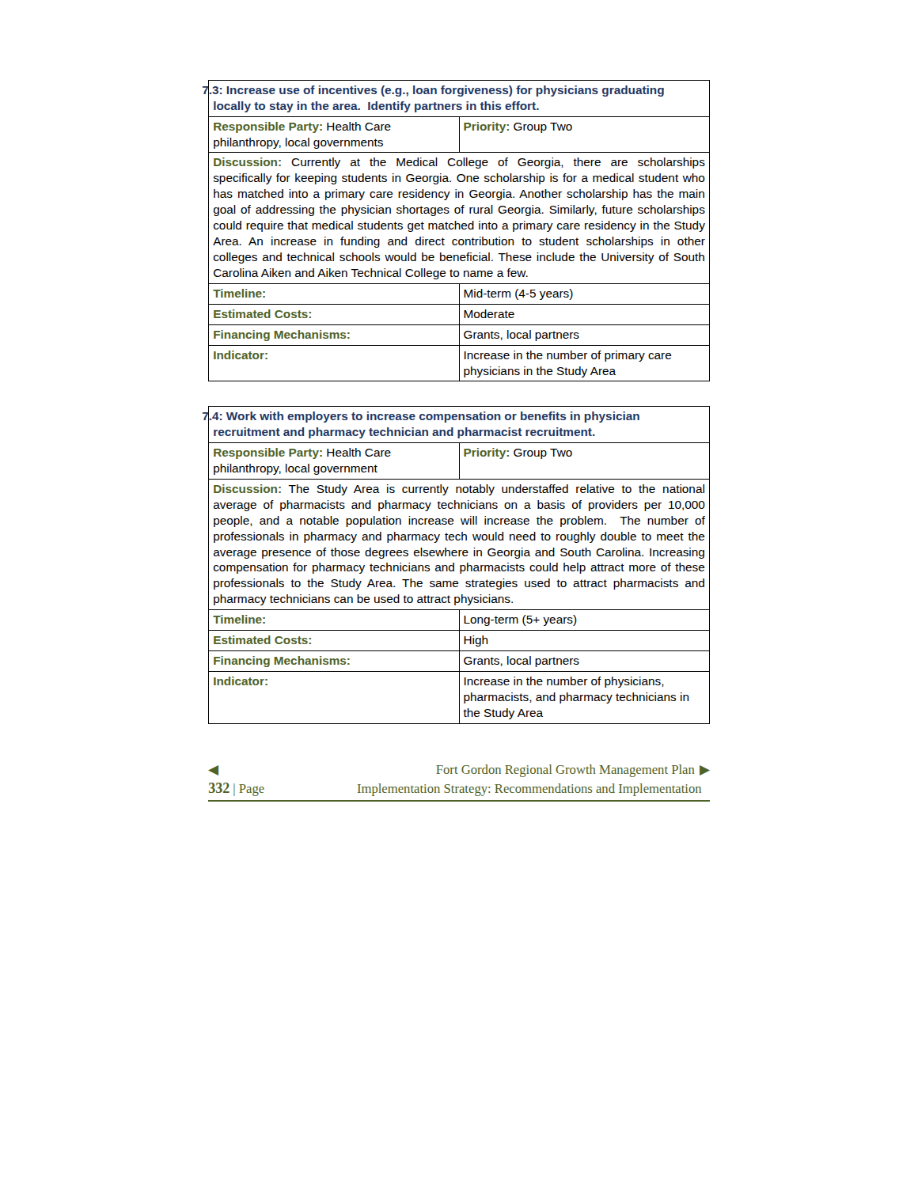| 7.3: Increase use of incentives (e.g., loan forgiveness) for physicians graduating locally to stay in the area. Identify partners in this effort. |
| Responsible Party: Health Care philanthropy, local governments | Priority: Group Two |
| Discussion: Currently at the Medical College of Georgia, there are scholarships specifically for keeping students in Georgia. One scholarship is for a medical student who has matched into a primary care residency in Georgia. Another scholarship has the main goal of addressing the physician shortages of rural Georgia. Similarly, future scholarships could require that medical students get matched into a primary care residency in the Study Area. An increase in funding and direct contribution to student scholarships in other colleges and technical schools would be beneficial. These include the University of South Carolina Aiken and Aiken Technical College to name a few. |
| Timeline: | Mid-term (4-5 years) |
| Estimated Costs: | Moderate |
| Financing Mechanisms: | Grants, local partners |
| Indicator: | Increase in the number of primary care physicians in the Study Area |
| 7.4: Work with employers to increase compensation or benefits in physician recruitment and pharmacy technician and pharmacist recruitment. |
| Responsible Party: Health Care philanthropy, local government | Priority: Group Two |
| Discussion: The Study Area is currently notably understaffed relative to the national average of pharmacists and pharmacy technicians on a basis of providers per 10,000 people, and a notable population increase will increase the problem. The number of professionals in pharmacy and pharmacy tech would need to roughly double to meet the average presence of those degrees elsewhere in Georgia and South Carolina. Increasing compensation for pharmacy technicians and pharmacists could help attract more of these professionals to the Study Area. The same strategies used to attract pharmacists and pharmacy technicians can be used to attract physicians. |
| Timeline: | Long-term (5+ years) |
| Estimated Costs: | High |
| Financing Mechanisms: | Grants, local partners |
| Indicator: | Increase in the number of physicians, pharmacists, and pharmacy technicians in the Study Area |
◀
Fort Gordon Regional Growth Management Plan
▶
332 | Page
Implementation Strategy: Recommendations and Implementation